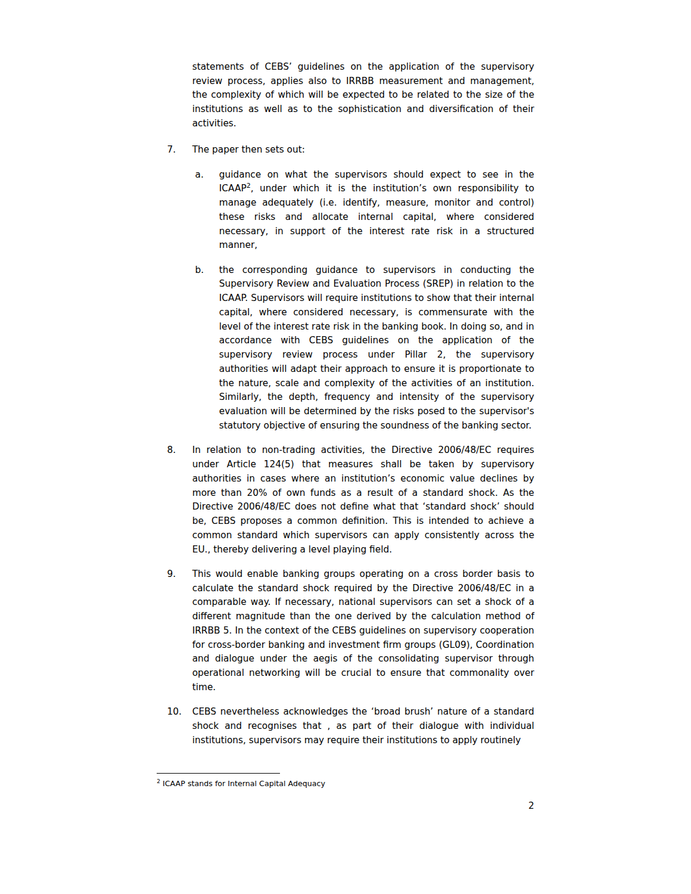statements of CEBS’ guidelines on the application of the supervisory review process, applies also to IRRBB measurement and management, the complexity of which will be expected to be related to the size of the institutions as well as to the sophistication and diversification of their activities.
7.
The paper then sets out:
a.
guidance on what the supervisors should expect to see in the ICAAP2, under which it is the institution’s own responsibility to manage adequately (i.e. identify, measure, monitor and control) these risks and allocate internal capital, where considered necessary, in support of the interest rate risk in a structured manner,
b.
the corresponding guidance to supervisors in conducting the Supervisory Review and Evaluation Process (SREP) in relation to the ICAAP. Supervisors will require institutions to show that their internal capital, where considered necessary, is commensurate with the level of the interest rate risk in the banking book. In doing so, and in accordance with CEBS guidelines on the application of the supervisory review process under Pillar 2, the supervisory authorities will adapt their approach to ensure it is proportionate to the nature, scale and complexity of the activities of an institution. Similarly, the depth, frequency and intensity of the supervisory evaluation will be determined by the risks posed to the supervisor's statutory objective of ensuring the soundness of the banking sector.
8.
In relation to non-trading activities, the Directive 2006/48/EC requires under Article 124(5) that measures shall be taken by supervisory authorities in cases where an institution’s economic value declines by more than 20% of own funds as a result of a standard shock. As the Directive 2006/48/EC does not define what that ‘standard shock’ should be, CEBS proposes a common definition. This is intended to achieve a common standard which supervisors can apply consistently across the EU., thereby delivering a level playing field.
9.
This would enable banking groups operating on a cross border basis to calculate the standard shock required by the Directive 2006/48/EC in a comparable way. If necessary, national supervisors can set a shock of a different magnitude than the one derived by the calculation method of IRRBB 5. In the context of the CEBS guidelines on supervisory cooperation for cross-border banking and investment firm groups (GL09), Coordination and dialogue under the aegis of the consolidating supervisor through operational networking will be crucial to ensure that commonality over time.
10.
CEBS nevertheless acknowledges the ‘broad brush’ nature of a standard shock and recognises that , as part of their dialogue with individual institutions, supervisors may require their institutions to apply routinely
2 ICAAP stands for Internal Capital Adequacy
2